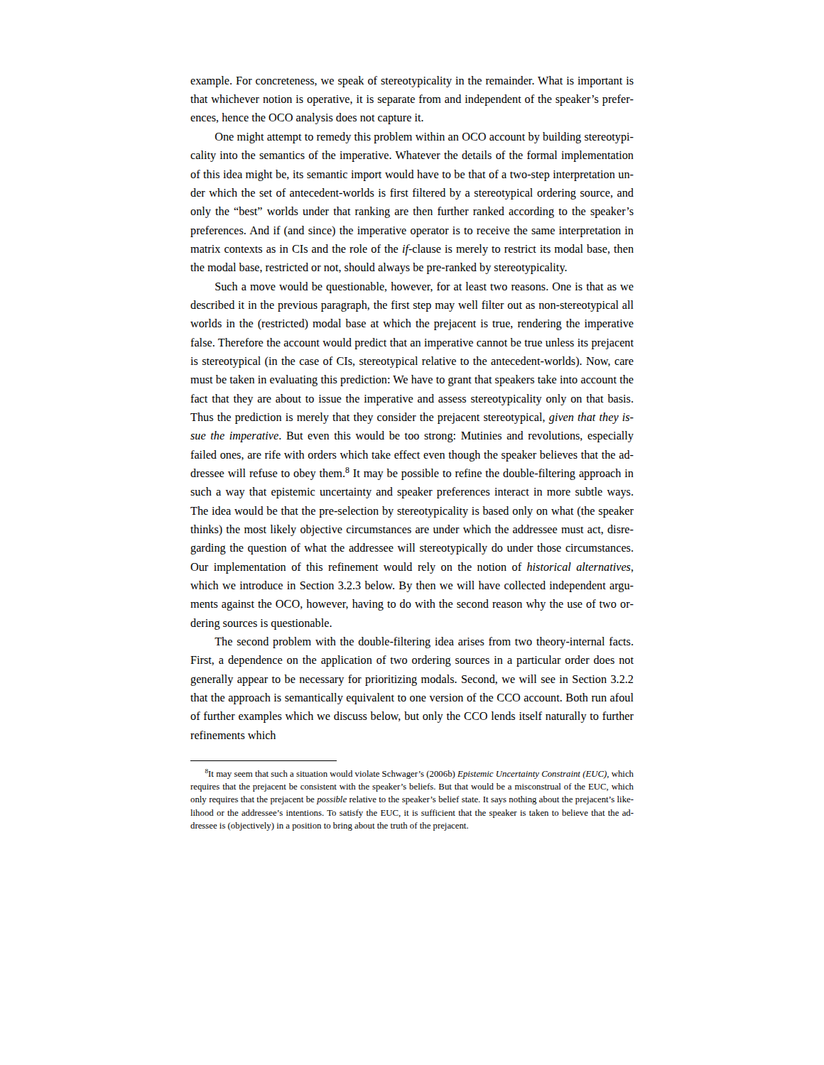example. For concreteness, we speak of stereotypicality in the remainder. What is important is that whichever notion is operative, it is separate from and independent of the speaker’s preferences, hence the OCO analysis does not capture it.
One might attempt to remedy this problem within an OCO account by building stereotypicality into the semantics of the imperative. Whatever the details of the formal implementation of this idea might be, its semantic import would have to be that of a two-step interpretation under which the set of antecedent-worlds is first filtered by a stereotypical ordering source, and only the “best” worlds under that ranking are then further ranked according to the speaker’s preferences. And if (and since) the imperative operator is to receive the same interpretation in matrix contexts as in CIs and the role of the if-clause is merely to restrict its modal base, then the modal base, restricted or not, should always be pre-ranked by stereotypicality.
Such a move would be questionable, however, for at least two reasons. One is that as we described it in the previous paragraph, the first step may well filter out as non-stereotypical all worlds in the (restricted) modal base at which the prejacent is true, rendering the imperative false. Therefore the account would predict that an imperative cannot be true unless its prejacent is stereotypical (in the case of CIs, stereotypical relative to the antecedent-worlds). Now, care must be taken in evaluating this prediction: We have to grant that speakers take into account the fact that they are about to issue the imperative and assess stereotypicality only on that basis. Thus the prediction is merely that they consider the prejacent stereotypical, given that they issue the imperative. But even this would be too strong: Mutinies and revolutions, especially failed ones, are rife with orders which take effect even though the speaker believes that the addressee will refuse to obey them.8 It may be possible to refine the double-filtering approach in such a way that epistemic uncertainty and speaker preferences interact in more subtle ways. The idea would be that the pre-selection by stereotypicality is based only on what (the speaker thinks) the most likely objective circumstances are under which the addressee must act, disregarding the question of what the addressee will stereotypically do under those circumstances. Our implementation of this refinement would rely on the notion of historical alternatives, which we introduce in Section 3.2.3 below. By then we will have collected independent arguments against the OCO, however, having to do with the second reason why the use of two ordering sources is questionable.
The second problem with the double-filtering idea arises from two theory-internal facts. First, a dependence on the application of two ordering sources in a particular order does not generally appear to be necessary for prioritizing modals. Second, we will see in Section 3.2.2 that the approach is semantically equivalent to one version of the CCO account. Both run afoul of further examples which we discuss below, but only the CCO lends itself naturally to further refinements which
8It may seem that such a situation would violate Schwager’s (2006b) Epistemic Uncertainty Constraint (EUC), which requires that the prejacent be consistent with the speaker’s beliefs. But that would be a misconstrual of the EUC, which only requires that the prejacent be possible relative to the speaker’s belief state. It says nothing about the prejacent’s likelihood or the addressee’s intentions. To satisfy the EUC, it is sufficient that the speaker is taken to believe that the addressee is (objectively) in a position to bring about the truth of the prejacent.